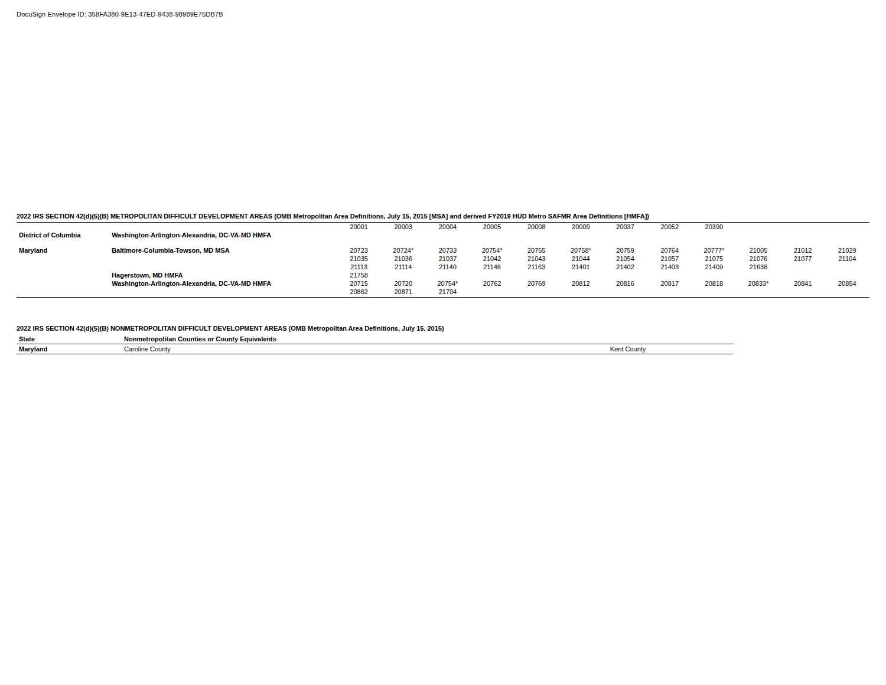DocuSign Envelope ID: 358FA380-9E13-47ED-9438-98989E75DB7B
2022 IRS SECTION 42(d)(5)(B) METROPOLITAN DIFFICULT DEVELOPMENT AREAS (OMB Metropolitan Area Definitions, July 15, 2015 [MSA] and derived FY2019 HUD Metro SAFMR Area Definitions [HMFA])
| | | 20001 | 20003 | 20004 | 20005 | 20008 | 20009 | 20037 | 20052 | 20390 | | | |
| District of Columbia | Washington-Arlington-Alexandria, DC-VA-MD HMFA | |
| Maryland | Baltimore-Columbia-Towson, MD MSA | 20723 | 20724* | 20733 | 20754* | 20755 | 20758* | 20759 | 20764 | 20777* | 21005 | 21012 | 21029 |
| | | 21035 | 21036 | 21037 | 21042 | 21043 | 21044 | 21054 | 21057 | 21075 | 21076 | 21077 | 21104 |
| | | 21113 | 21114 | 21140 | 21146 | 21163 | 21401 | 21402 | 21403 | 21409 | 21638 | | |
| | Hagerstown, MD HMFA | 21758 | |
| | Washington-Arlington-Alexandria, DC-VA-MD HMFA | 20715 | 20720 | 20754* | 20762 | 20769 | 20812 | 20816 | 20817 | 20818 | 20833* | 20841 | 20854 |
| | | 20862 | 20871 | 21704 | |
2022 IRS SECTION 42(d)(5)(B) NONMETROPOLITAN DIFFICULT DEVELOPMENT AREAS (OMB Metropolitan Area Definitions, July 15, 2015)
| State | Nonmetropolitan Counties or County Equivalents | |
| --- | --- | --- |
| Maryland | Caroline County | Kent County |